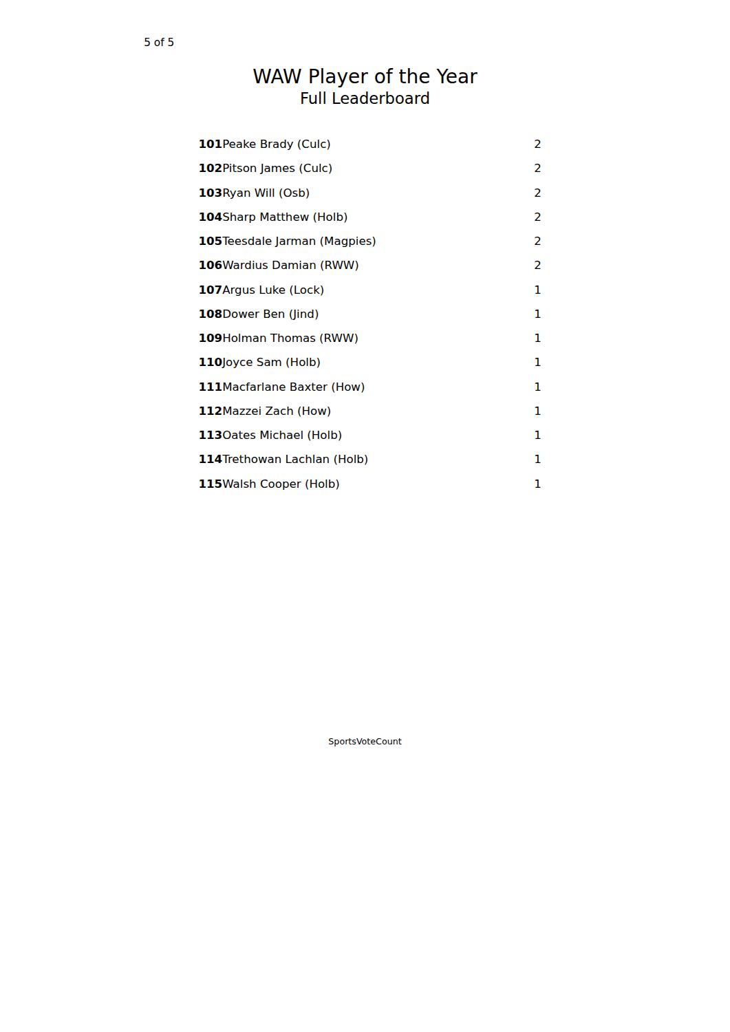5 of 5
WAW Player of the Year
Full Leaderboard
| 101 | Peake Brady (Culc) | 2 |
| 102 | Pitson James (Culc) | 2 |
| 103 | Ryan Will (Osb) | 2 |
| 104 | Sharp Matthew (Holb) | 2 |
| 105 | Teesdale Jarman (Magpies) | 2 |
| 106 | Wardius Damian (RWW) | 2 |
| 107 | Argus Luke (Lock) | 1 |
| 108 | Dower Ben (Jind) | 1 |
| 109 | Holman Thomas (RWW) | 1 |
| 110 | Joyce Sam (Holb) | 1 |
| 111 | Macfarlane Baxter (How) | 1 |
| 112 | Mazzei Zach (How) | 1 |
| 113 | Oates Michael (Holb) | 1 |
| 114 | Trethowan Lachlan (Holb) | 1 |
| 115 | Walsh Cooper (Holb) | 1 |
SportsVoteCount